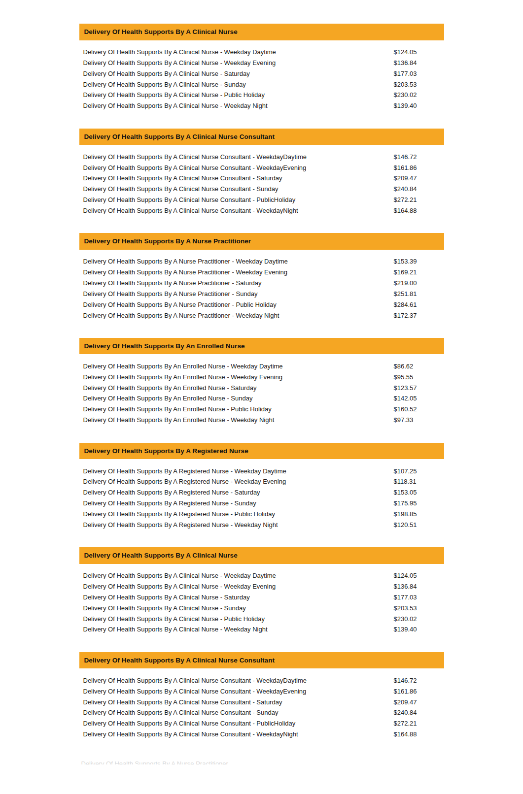Delivery Of Health Supports By A Clinical Nurse
| Delivery Of Health Supports By A Clinical Nurse - Weekday Daytime | $124.05 |
| Delivery Of Health Supports By A Clinical Nurse - Weekday Evening | $136.84 |
| Delivery Of Health Supports By A Clinical Nurse - Saturday | $177.03 |
| Delivery Of Health Supports By A Clinical Nurse - Sunday | $203.53 |
| Delivery Of Health Supports By A Clinical Nurse - Public Holiday | $230.02 |
| Delivery Of Health Supports By A Clinical Nurse - Weekday Night | $139.40 |
Delivery Of Health Supports By A Clinical Nurse Consultant
| Delivery Of Health Supports By A Clinical Nurse Consultant - WeekdayDaytime | $146.72 |
| Delivery Of Health Supports By A Clinical Nurse Consultant - WeekdayEvening | $161.86 |
| Delivery Of Health Supports By A Clinical Nurse Consultant - Saturday | $209.47 |
| Delivery Of Health Supports By A Clinical Nurse Consultant - Sunday | $240.84 |
| Delivery Of Health Supports By A Clinical Nurse Consultant - PublicHoliday | $272.21 |
| Delivery Of Health Supports By A Clinical Nurse Consultant - WeekdayNight | $164.88 |
Delivery Of Health Supports By A Nurse Practitioner
| Delivery Of Health Supports By A Nurse Practitioner - Weekday Daytime | $153.39 |
| Delivery Of Health Supports By A Nurse Practitioner - Weekday Evening | $169.21 |
| Delivery Of Health Supports By A Nurse Practitioner - Saturday | $219.00 |
| Delivery Of Health Supports By A Nurse Practitioner - Sunday | $251.81 |
| Delivery Of Health Supports By A Nurse Practitioner - Public Holiday | $284.61 |
| Delivery Of Health Supports By A Nurse Practitioner - Weekday Night | $172.37 |
Delivery Of Health Supports By An Enrolled Nurse
| Delivery Of Health Supports By An Enrolled Nurse - Weekday Daytime | $86.62 |
| Delivery Of Health Supports By An Enrolled Nurse - Weekday Evening | $95.55 |
| Delivery Of Health Supports By An Enrolled Nurse - Saturday | $123.57 |
| Delivery Of Health Supports By An Enrolled Nurse - Sunday | $142.05 |
| Delivery Of Health Supports By An Enrolled Nurse - Public Holiday | $160.52 |
| Delivery Of Health Supports By An Enrolled Nurse - Weekday Night | $97.33 |
Delivery Of Health Supports By A Registered Nurse
| Delivery Of Health Supports By A Registered Nurse - Weekday Daytime | $107.25 |
| Delivery Of Health Supports By A Registered Nurse - Weekday Evening | $118.31 |
| Delivery Of Health Supports By A Registered Nurse - Saturday | $153.05 |
| Delivery Of Health Supports By A Registered Nurse - Sunday | $175.95 |
| Delivery Of Health Supports By A Registered Nurse - Public Holiday | $198.85 |
| Delivery Of Health Supports By A Registered Nurse - Weekday Night | $120.51 |
Delivery Of Health Supports By A Clinical Nurse
| Delivery Of Health Supports By A Clinical Nurse - Weekday Daytime | $124.05 |
| Delivery Of Health Supports By A Clinical Nurse - Weekday Evening | $136.84 |
| Delivery Of Health Supports By A Clinical Nurse - Saturday | $177.03 |
| Delivery Of Health Supports By A Clinical Nurse - Sunday | $203.53 |
| Delivery Of Health Supports By A Clinical Nurse - Public Holiday | $230.02 |
| Delivery Of Health Supports By A Clinical Nurse - Weekday Night | $139.40 |
Delivery Of Health Supports By A Clinical Nurse Consultant
| Delivery Of Health Supports By A Clinical Nurse Consultant - WeekdayDaytime | $146.72 |
| Delivery Of Health Supports By A Clinical Nurse Consultant - WeekdayEvening | $161.86 |
| Delivery Of Health Supports By A Clinical Nurse Consultant - Saturday | $209.47 |
| Delivery Of Health Supports By A Clinical Nurse Consultant - Sunday | $240.84 |
| Delivery Of Health Supports By A Clinical Nurse Consultant - PublicHoliday | $272.21 |
| Delivery Of Health Supports By A Clinical Nurse Consultant - WeekdayNight | $164.88 |
Delivery Of Health Supports By A Nurse Practitioner